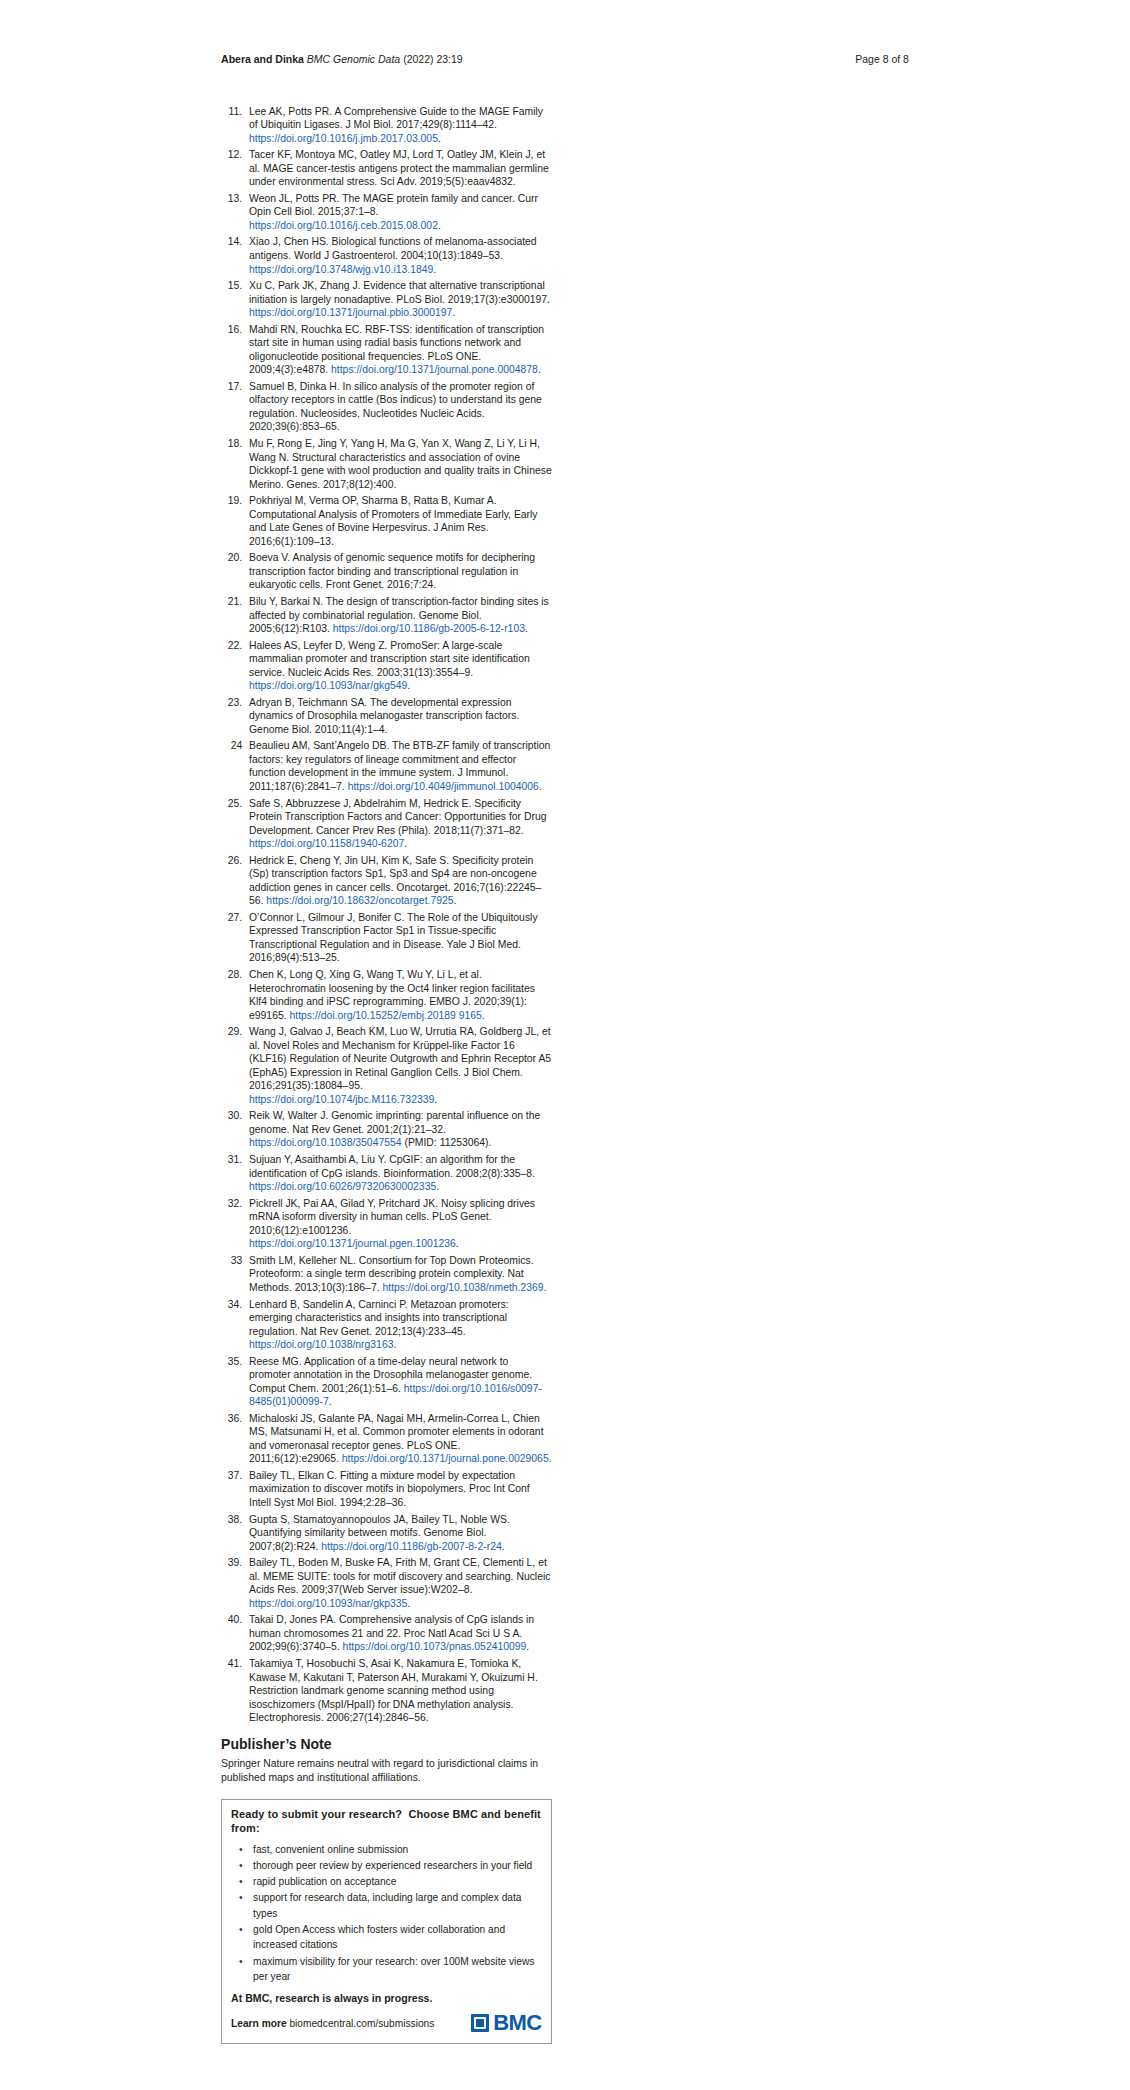Abera and Dinka BMC Genomic Data (2022) 23:19
Page 8 of 8
11. Lee AK, Potts PR. A Comprehensive Guide to the MAGE Family of Ubiquitin Ligases. J Mol Biol. 2017;429(8):1114–42. https://doi.org/10.1016/j.jmb.2017.03.005.
12. Tacer KF, Montoya MC, Oatley MJ, Lord T, Oatley JM, Klein J, et al. MAGE cancer-testis antigens protect the mammalian germline under environmental stress. Sci Adv. 2019;5(5):eaav4832.
13. Weon JL, Potts PR. The MAGE protein family and cancer. Curr Opin Cell Biol. 2015;37:1–8. https://doi.org/10.1016/j.ceb.2015.08.002.
14. Xiao J, Chen HS. Biological functions of melanoma-associated antigens. World J Gastroenterol. 2004;10(13):1849–53. https://doi.org/10.3748/wjg.v10.i13.1849.
15. Xu C, Park JK, Zhang J. Evidence that alternative transcriptional initiation is largely nonadaptive. PLoS Biol. 2019;17(3):e3000197. https://doi.org/10.1371/journal.pbio.3000197.
16. Mahdi RN, Rouchka EC. RBF-TSS: identification of transcription start site in human using radial basis functions network and oligonucleotide positional frequencies. PLoS ONE. 2009;4(3):e4878. https://doi.org/10.1371/journal.pone.0004878.
17. Samuel B, Dinka H. In silico analysis of the promoter region of olfactory receptors in cattle (Bos indicus) to understand its gene regulation. Nucleosides, Nucleotides Nucleic Acids. 2020;39(6):853–65.
18. Mu F, Rong E, Jing Y, Yang H, Ma G, Yan X, Wang Z, Li Y, Li H, Wang N. Structural characteristics and association of ovine Dickkopf-1 gene with wool production and quality traits in Chinese Merino. Genes. 2017;8(12):400.
19. Pokhriyal M, Verma OP, Sharma B, Ratta B, Kumar A. Computational Analysis of Promoters of Immediate Early, Early and Late Genes of Bovine Herpesvirus. J Anim Res. 2016;6(1):109–13.
20. Boeva V. Analysis of genomic sequence motifs for deciphering transcription factor binding and transcriptional regulation in eukaryotic cells. Front Genet. 2016;7:24.
21. Bilu Y, Barkai N. The design of transcription-factor binding sites is affected by combinatorial regulation. Genome Biol. 2005;6(12):R103. https://doi.org/10.1186/gb-2005-6-12-r103.
22. Halees AS, Leyfer D, Weng Z. PromoSer: A large-scale mammalian promoter and transcription start site identification service. Nucleic Acids Res. 2003;31(13):3554–9. https://doi.org/10.1093/nar/gkg549.
23. Adryan B, Teichmann SA. The developmental expression dynamics of Drosophila melanogaster transcription factors. Genome Biol. 2010;11(4):1–4.
24 Beaulieu AM, Sant’Angelo DB. The BTB-ZF family of transcription factors: key regulators of lineage commitment and effector function development in the immune system. J Immunol. 2011;187(6):2841–7. https://doi.org/10.4049/jimmunol.1004006.
25. Safe S, Abbruzzese J, Abdelrahim M, Hedrick E. Specificity Protein Transcription Factors and Cancer: Opportunities for Drug Development. Cancer Prev Res (Phila). 2018;11(7):371–82. https://doi.org/10.1158/1940-6207.
26. Hedrick E, Cheng Y, Jin UH, Kim K, Safe S. Specificity protein (Sp) transcription factors Sp1, Sp3 and Sp4 are non-oncogene addiction genes in cancer cells. Oncotarget. 2016;7(16):22245–56. https://doi.org/10.18632/oncotarget.7925.
27. O’Connor L, Gilmour J, Bonifer C. The Role of the Ubiquitously Expressed Transcription Factor Sp1 in Tissue-specific Transcriptional Regulation and in Disease. Yale J Biol Med. 2016;89(4):513–25.
28. Chen K, Long Q, Xing G, Wang T, Wu Y, Li L, et al. Heterochromatin loosening by the Oct4 linker region facilitates Klf4 binding and iPSC reprogramming. EMBO J. 2020;39(1): e99165. https://doi.org/10.15252/embj.20189 9165.
29. Wang J, Galvao J, Beach KM, Luo W, Urrutia RA, Goldberg JL, et al. Novel Roles and Mechanism for Krüppel-like Factor 16 (KLF16) Regulation of Neurite Outgrowth and Ephrin Receptor A5 (EphA5) Expression in Retinal Ganglion Cells. J Biol Chem. 2016;291(35):18084–95. https://doi.org/10.1074/jbc.M116.732339.
30. Reik W, Walter J. Genomic imprinting: parental influence on the genome. Nat Rev Genet. 2001;2(1):21–32. https://doi.org/10.1038/35047554 (PMID: 11253064).
31. Sujuan Y, Asaithambi A, Liu Y. CpGIF: an algorithm for the identification of CpG islands. Bioinformation. 2008;2(8):335–8. https://doi.org/10.6026/97320630002335.
32. Pickrell JK, Pai AA, Gilad Y, Pritchard JK. Noisy splicing drives mRNA isoform diversity in human cells. PLoS Genet. 2010;6(12):e1001236. https://doi.org/10.1371/journal.pgen.1001236.
33 Smith LM, Kelleher NL. Consortium for Top Down Proteomics. Proteoform: a single term describing protein complexity. Nat Methods. 2013;10(3):186–7. https://doi.org/10.1038/nmeth.2369.
34. Lenhard B, Sandelin A, Carninci P. Metazoan promoters: emerging characteristics and insights into transcriptional regulation. Nat Rev Genet. 2012;13(4):233–45. https://doi.org/10.1038/nrg3163.
35. Reese MG. Application of a time-delay neural network to promoter annotation in the Drosophila melanogaster genome. Comput Chem. 2001;26(1):51–6. https://doi.org/10.1016/s0097-8485(01)00099-7.
36. Michaloski JS, Galante PA, Nagai MH, Armelin-Correa L, Chien MS, Matsunami H, et al. Common promoter elements in odorant and vomeronasal receptor genes. PLoS ONE. 2011;6(12):e29065. https://doi.org/10.1371/journal.pone.0029065.
37. Bailey TL, Elkan C. Fitting a mixture model by expectation maximization to discover motifs in biopolymers. Proc Int Conf Intell Syst Mol Biol. 1994;2:28–36.
38. Gupta S, Stamatoyannopoulos JA, Bailey TL, Noble WS. Quantifying similarity between motifs. Genome Biol. 2007;8(2):R24. https://doi.org/10.1186/gb-2007-8-2-r24.
39. Bailey TL, Boden M, Buske FA, Frith M, Grant CE, Clementi L, et al. MEME SUITE: tools for motif discovery and searching. Nucleic Acids Res. 2009;37(Web Server issue):W202–8. https://doi.org/10.1093/nar/gkp335.
40. Takai D, Jones PA. Comprehensive analysis of CpG islands in human chromosomes 21 and 22. Proc Natl Acad Sci U S A. 2002;99(6):3740–5. https://doi.org/10.1073/pnas.052410099.
41. Takamiya T, Hosobuchi S, Asai K, Nakamura E, Tomioka K, Kawase M, Kakutani T, Paterson AH, Murakami Y, Okuizumi H. Restriction landmark genome scanning method using isoschizomers (MspI/HpaII) for DNA methylation analysis. Electrophoresis. 2006;27(14):2846–56.
Publisher’s Note
Springer Nature remains neutral with regard to jurisdictional claims in published maps and institutional affiliations.
Ready to submit your research? Choose BMC and benefit from:
fast, convenient online submission
thorough peer review by experienced researchers in your field
rapid publication on acceptance
support for research data, including large and complex data types
gold Open Access which fosters wider collaboration and increased citations
maximum visibility for your research: over 100M website views per year
At BMC, research is always in progress.
Learn more biomedcentral.com/submissions
BMC